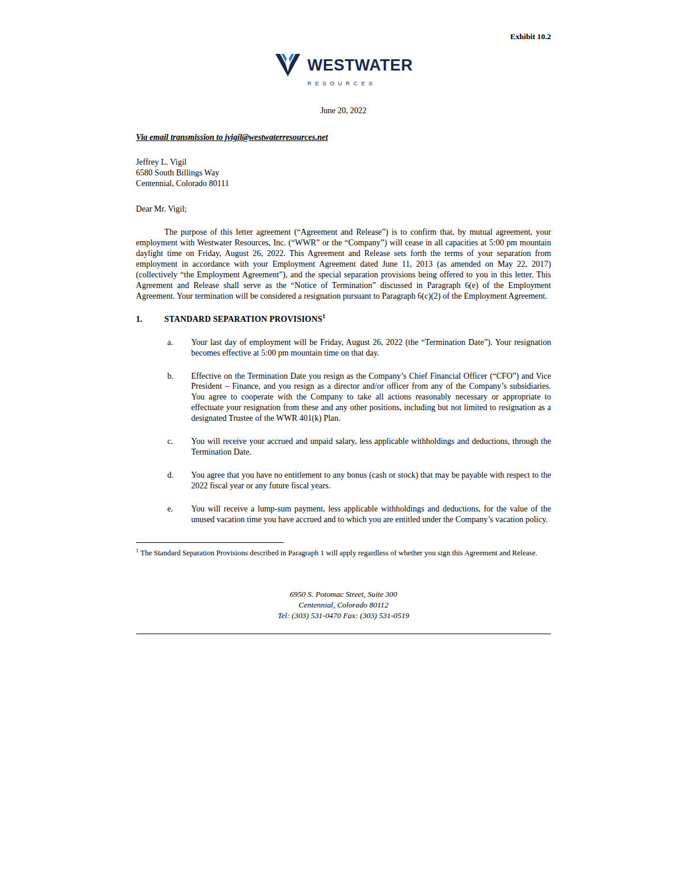Exhibit 10.2
WESTWATER
RESOURCES
June 20, 2022
Via email transmission to jvigil@westwaterresources.net
Jeffrey L. Vigil
6580 South Billings Way
Centennial, Colorado 80111
Dear Mr. Vigil;
The purpose of this letter agreement (“Agreement and Release”) is to confirm that, by mutual agreement, your employment with Westwater Resources, Inc. (“WWR” or the “Company”) will cease in all capacities at 5:00 pm mountain daylight time on Friday, August 26, 2022. This Agreement and Release sets forth the terms of your separation from employment in accordance with your Employment Agreement dated June 11, 2013 (as amended on May 22, 2017) (collectively “the Employment Agreement”), and the special separation provisions being offered to you in this letter. This Agreement and Release shall serve as the “Notice of Termination” discussed in Paragraph 6(e) of the Employment Agreement. Your termination will be considered a resignation pursuant to Paragraph 6(c)(2) of the Employment Agreement.
1.
STANDARD SEPARATION PROVISIONS1
a.
Your last day of employment will be Friday, August 26, 2022 (the “Termination Date”). Your resignation becomes effective at 5:00 pm mountain time on that day.
b.
Effective on the Termination Date you resign as the Company’s Chief Financial Officer (“CFO”) and Vice President – Finance, and you resign as a director and/or officer from any of the Company’s subsidiaries. You agree to cooperate with the Company to take all actions reasonably necessary or appropriate to effectuate your resignation from these and any other positions, including but not limited to resignation as a designated Trustee of the WWR 401(k) Plan.
c.
You will receive your accrued and unpaid salary, less applicable withholdings and deductions, through the Termination Date.
d.
You agree that you have no entitlement to any bonus (cash or stock) that may be payable with respect to the 2022 fiscal year or any future fiscal years.
e.
You will receive a lump-sum payment, less applicable withholdings and deductions, for the value of the unused vacation time you have accrued and to which you are entitled under the Company’s vacation policy.
1 The Standard Separation Provisions described in Paragraph 1 will apply regardless of whether you sign this Agreement and Release.
6950 S. Potomac Street, Suite 300
Centennial, Colorado 80112
Tel: (303) 531-0470 Fax: (303) 531-0519